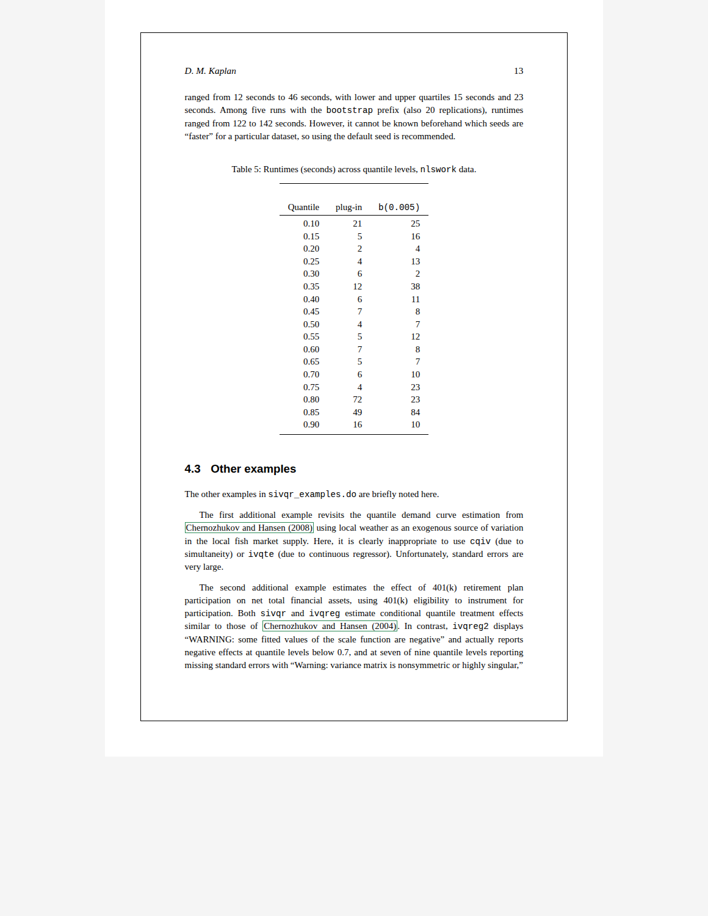D. M. Kaplan 13
ranged from 12 seconds to 46 seconds, with lower and upper quartiles 15 seconds and 23 seconds. Among five runs with the bootstrap prefix (also 20 replications), runtimes ranged from 122 to 142 seconds. However, it cannot be known beforehand which seeds are “faster” for a particular dataset, so using the default seed is recommended.
Table 5: Runtimes (seconds) across quantile levels, nlswork data.
| Quantile | plug-in | b(0.005) |
| --- | --- | --- |
| 0.10 | 21 | 25 |
| 0.15 | 5 | 16 |
| 0.20 | 2 | 4 |
| 0.25 | 4 | 13 |
| 0.30 | 6 | 2 |
| 0.35 | 12 | 38 |
| 0.40 | 6 | 11 |
| 0.45 | 7 | 8 |
| 0.50 | 4 | 7 |
| 0.55 | 5 | 12 |
| 0.60 | 7 | 8 |
| 0.65 | 5 | 7 |
| 0.70 | 6 | 10 |
| 0.75 | 4 | 23 |
| 0.80 | 72 | 23 |
| 0.85 | 49 | 84 |
| 0.90 | 16 | 10 |
4.3 Other examples
The other examples in sivqr_examples.do are briefly noted here.
The first additional example revisits the quantile demand curve estimation from Chernozhukov and Hansen (2008) using local weather as an exogenous source of variation in the local fish market supply. Here, it is clearly inappropriate to use cqiv (due to simultaneity) or ivqte (due to continuous regressor). Unfortunately, standard errors are very large.
The second additional example estimates the effect of 401(k) retirement plan participation on net total financial assets, using 401(k) eligibility to instrument for participation. Both sivqr and ivqreg estimate conditional quantile treatment effects similar to those of Chernozhukov and Hansen (2004). In contrast, ivqreg2 displays “WARNING: some fitted values of the scale function are negative” and actually reports negative effects at quantile levels below 0.7, and at seven of nine quantile levels reporting missing standard errors with “Warning: variance matrix is nonsymmetric or highly singular,”